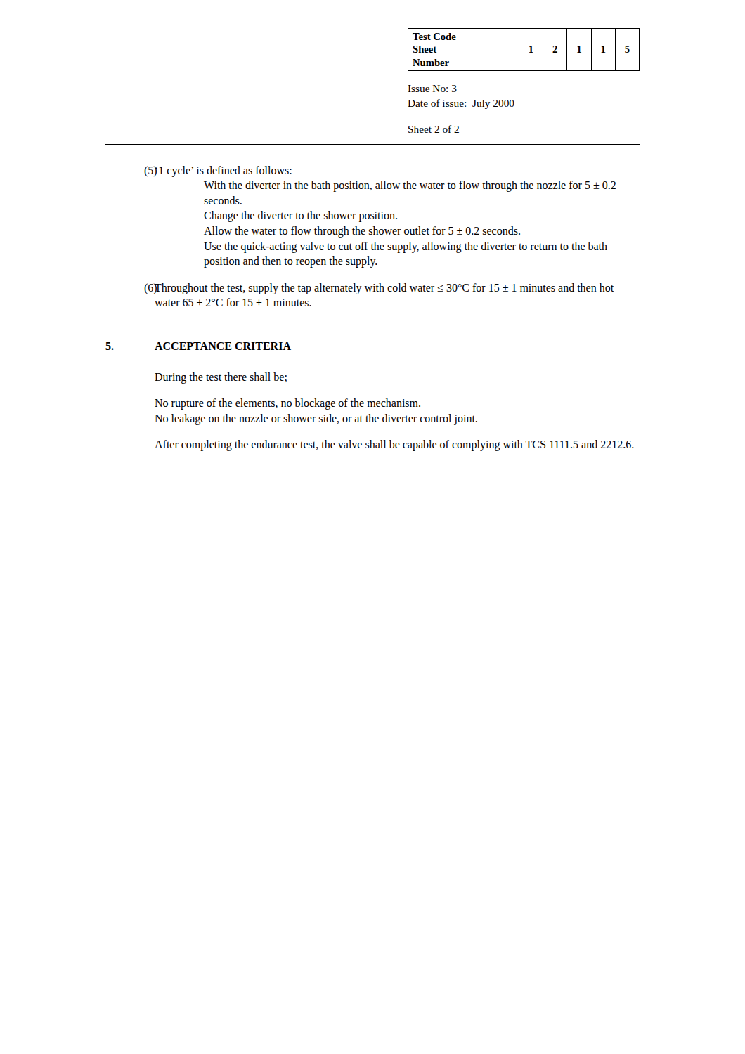| Test Code Sheet Number | 1 | 2 | 1 | 1 | 5 |
Issue No: 3
Date of issue: July 2000
Sheet 2 of 2
(5)
‘1 cycle’ is defined as follows:
With the diverter in the bath position, allow the water to flow through the nozzle for 5 ± 0.2 seconds.
Change the diverter to the shower position.
Allow the water to flow through the shower outlet for 5 ± 0.2 seconds.
Use the quick-acting valve to cut off the supply, allowing the diverter to return to the bath position and then to reopen the supply.
(6)
Throughout the test, supply the tap alternately with cold water ≤ 30°C for 15 ± 1 minutes and then hot water 65 ± 2°C for 15 ± 1 minutes.
5.
ACCEPTANCE CRITERIA
During the test there shall be;
No rupture of the elements, no blockage of the mechanism.
No leakage on the nozzle or shower side, or at the diverter control joint.
After completing the endurance test, the valve shall be capable of complying with TCS 1111.5 and 2212.6.